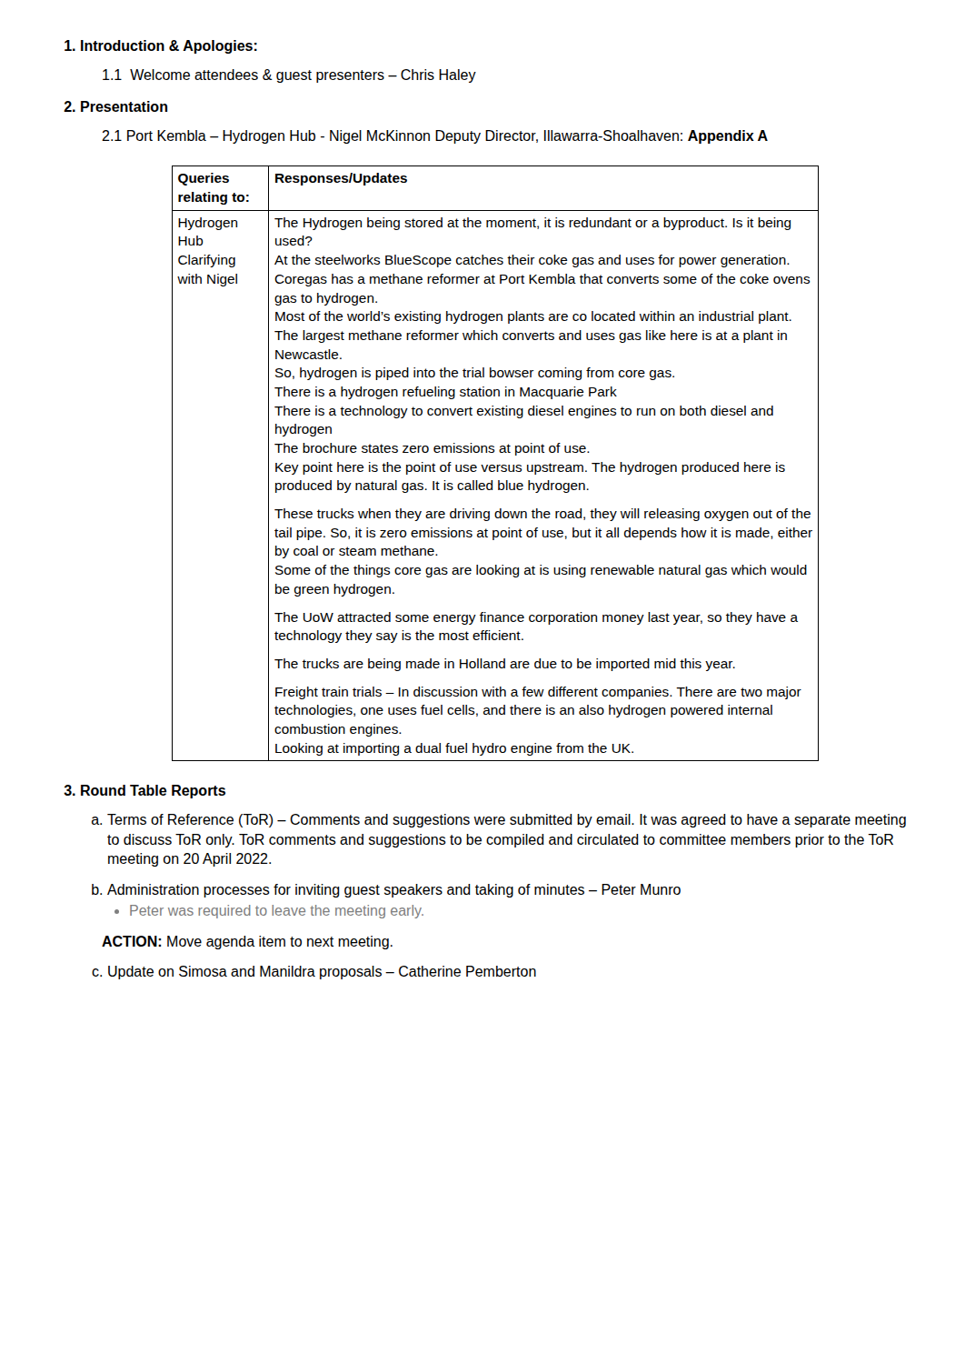Introduction & Apologies:
1.1 Welcome attendees & guest presenters – Chris Haley
Presentation
2.1 Port Kembla – Hydrogen Hub - Nigel McKinnon Deputy Director, Illawarra-Shoalhaven: Appendix A
| Queries relating to: | Responses/Updates |
| --- | --- |
| Hydrogen Hub Clarifying with Nigel | The Hydrogen being stored at the moment, it is redundant or a byproduct. Is it being used? At the steelworks BlueScope catches their coke gas and uses for power generation. Coregas has a methane reformer at Port Kembla that converts some of the coke ovens gas to hydrogen. Most of the world’s existing hydrogen plants are co located within an industrial plant. The largest methane reformer which converts and uses gas like here is at a plant in Newcastle. So, hydrogen is piped into the trial bowser coming from core gas. There is a hydrogen refueling station in Macquarie Park There is a technology to convert existing diesel engines to run on both diesel and hydrogen The brochure states zero emissions at point of use. Key point here is the point of use versus upstream. The hydrogen produced here is produced by natural gas. It is called blue hydrogen. These trucks when they are driving down the road, they will releasing oxygen out of the tail pipe. So, it is zero emissions at point of use, but it all depends how it is made, either by coal or steam methane. Some of the things core gas are looking at is using renewable natural gas which would be green hydrogen. The UoW attracted some energy finance corporation money last year, so they have a technology they say is the most efficient. The trucks are being made in Holland are due to be imported mid this year. Freight train trials – In discussion with a few different companies. There are two major technologies, one uses fuel cells, and there is an also hydrogen powered internal combustion engines. Looking at importing a dual fuel hydro engine from the UK. |
Round Table Reports
Terms of Reference (ToR) – Comments and suggestions were submitted by email. It was agreed to have a separate meeting to discuss ToR only. ToR comments and suggestions to be compiled and circulated to committee members prior to the ToR meeting on 20 April 2022.
Administration processes for inviting guest speakers and taking of minutes – Peter Munro
Peter was required to leave the meeting early.
ACTION: Move agenda item to next meeting.
Update on Simosa and Manildra proposals – Catherine Pemberton